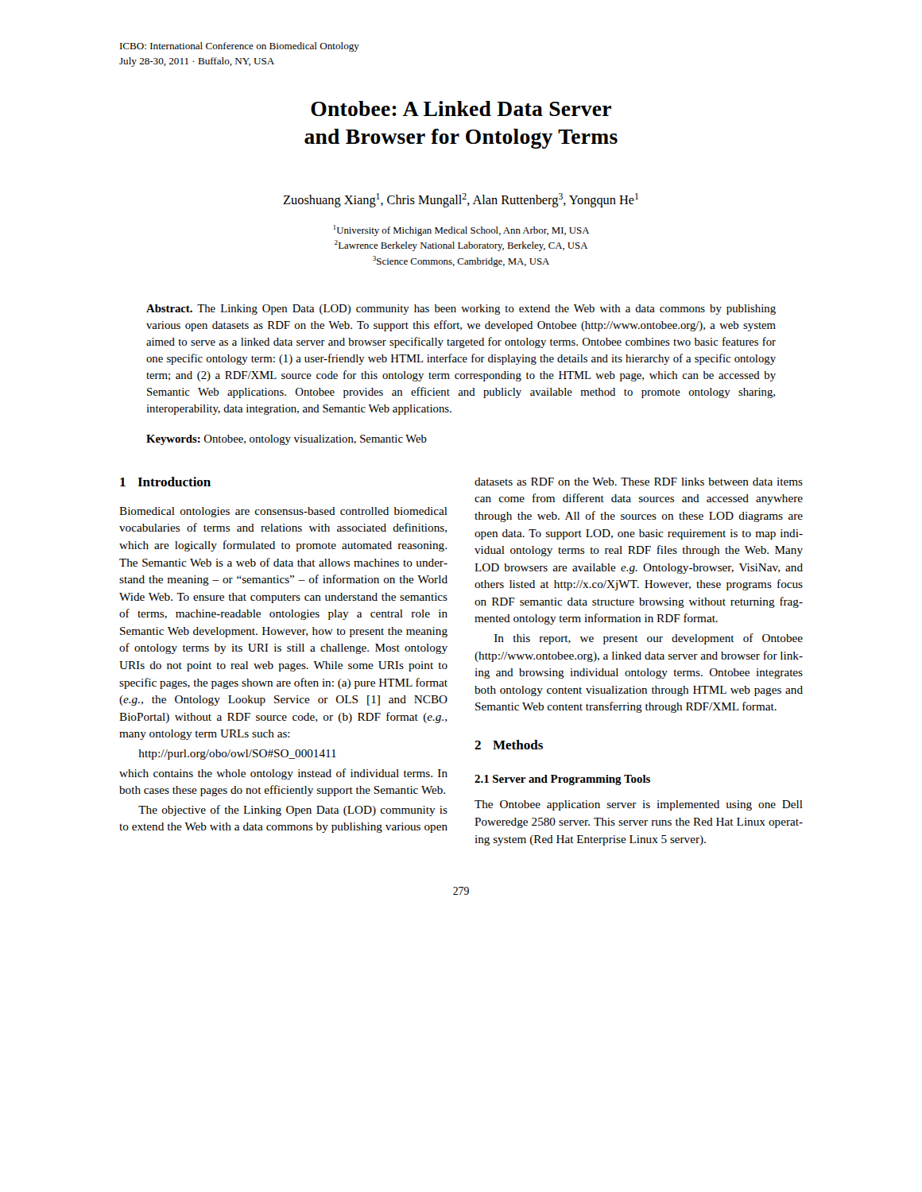ICBO: International Conference on Biomedical Ontology
July 28-30, 2011 · Buffalo, NY, USA
Ontobee: A Linked Data Server
and Browser for Ontology Terms
Zuoshuang Xiang1, Chris Mungall2, Alan Ruttenberg3, Yongqun He1
1University of Michigan Medical School, Ann Arbor, MI, USA
2Lawrence Berkeley National Laboratory, Berkeley, CA, USA
3Science Commons, Cambridge, MA, USA
Abstract. The Linking Open Data (LOD) community has been working to extend the Web with a data commons by publishing various open datasets as RDF on the Web. To support this effort, we developed Ontobee (http://www.ontobee.org/), a web system aimed to serve as a linked data server and browser specifically targeted for ontology terms. Ontobee combines two basic features for one specific ontology term: (1) a user-friendly web HTML interface for displaying the details and its hierarchy of a specific ontology term; and (2) a RDF/XML source code for this ontology term corresponding to the HTML web page, which can be accessed by Semantic Web applications. Ontobee provides an efficient and publicly available method to promote ontology sharing, interoperability, data integration, and Semantic Web applications.
Keywords: Ontobee, ontology visualization, Semantic Web
1 Introduction
Biomedical ontologies are consensus-based controlled biomedical vocabularies of terms and relations with associated definitions, which are logically formulated to promote automated reasoning. The Semantic Web is a web of data that allows machines to understand the meaning – or “semantics” – of information on the World Wide Web. To ensure that computers can understand the semantics of terms, machine-readable ontologies play a central role in Semantic Web development. However, how to present the meaning of ontology terms by its URI is still a challenge. Most ontology URIs do not point to real web pages. While some URIs point to specific pages, the pages shown are often in: (a) pure HTML format (e.g., the Ontology Lookup Service or OLS [1] and NCBO BioPortal) without a RDF source code, or (b) RDF format (e.g., many ontology term URLs such as:
http://purl.org/obo/owl/SO#SO_0001411
which contains the whole ontology instead of individual terms. In both cases these pages do not efficiently support the Semantic Web.
The objective of the Linking Open Data (LOD) community is to extend the Web with a data commons by publishing various open datasets as RDF on the Web. These RDF links between data items can come from different data sources and accessed anywhere through the web. All of the sources on these LOD diagrams are open data. To support LOD, one basic requirement is to map individual ontology terms to real RDF files through the Web. Many LOD browsers are available e.g. Ontology-browser, VisiNav, and others listed at http://x.co/XjWT. However, these programs focus on RDF semantic data structure browsing without returning fragmented ontology term information in RDF format.
In this report, we present our development of Ontobee (http://www.ontobee.org), a linked data server and browser for linking and browsing individual ontology terms. Ontobee integrates both ontology content visualization through HTML web pages and Semantic Web content transferring through RDF/XML format.
2 Methods
2.1 Server and Programming Tools
The Ontobee application server is implemented using one Dell Poweredge 2580 server. This server runs the Red Hat Linux operating system (Red Hat Enterprise Linux 5 server).
279